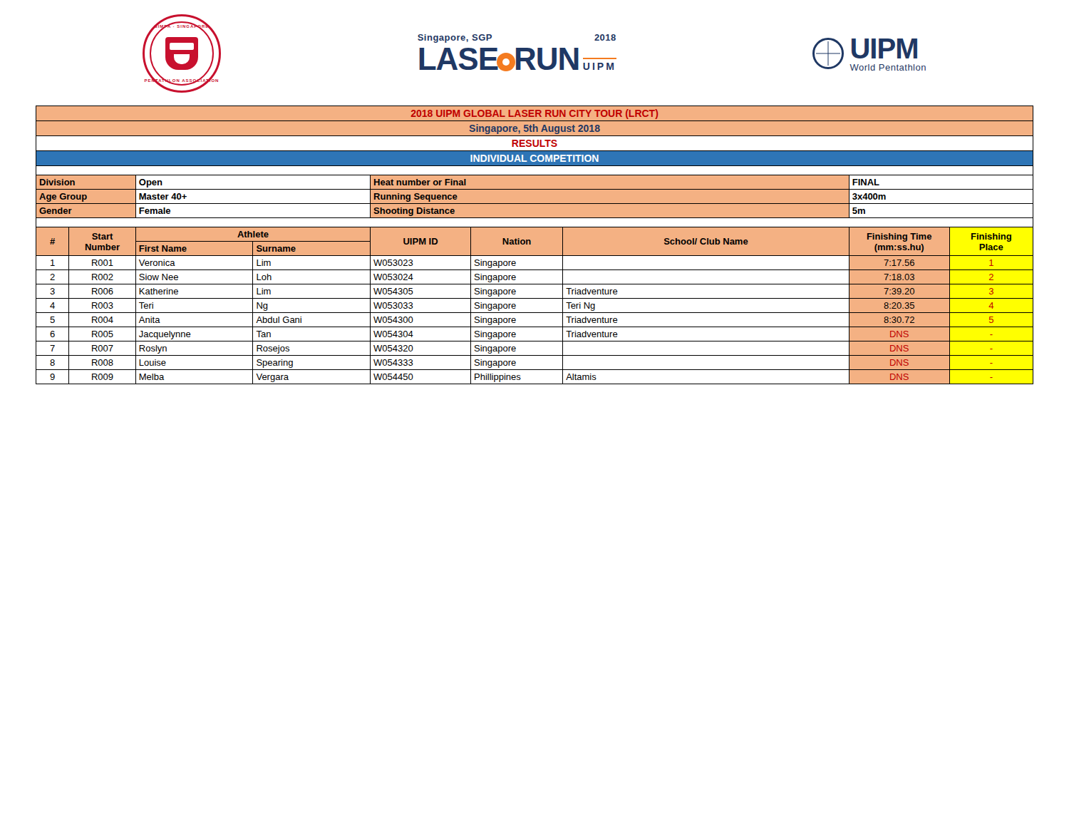SIMPA · SINGAPORE
PENTATHLON ASSOCIATION
Singapore, SGP 2018
LASE RUN
UIPM
UIPM
World Pentathlon
| 2018 UIPM GLOBAL LASER RUN CITY TOUR (LRCT) |
| Singapore, 5th August 2018 |
| RESULTS |
| INDIVIDUAL COMPETITION |
| Division | Open | Heat number or Final | FINAL |
| Age Group | Master 40+ | Running Sequence | 3x400m |
| Gender | Female | Shooting Distance | 5m |
| # | Start Number | Athlete | UIPM ID | Nation | School/ Club Name | Finishing Time (mm:ss.hu) | Finishing Place |
| First Name | Surname |
| 1 | R001 | Veronica | Lim | W053023 | Singapore | | 7:17.56 | 1 |
| 2 | R002 | Siow Nee | Loh | W053024 | Singapore | | 7:18.03 | 2 |
| 3 | R006 | Katherine | Lim | W054305 | Singapore | Triadventure | 7:39.20 | 3 |
| 4 | R003 | Teri | Ng | W053033 | Singapore | Teri Ng | 8:20.35 | 4 |
| 5 | R004 | Anita | Abdul Gani | W054300 | Singapore | Triadventure | 8:30.72 | 5 |
| 6 | R005 | Jacquelynne | Tan | W054304 | Singapore | Triadventure | DNS | - |
| 7 | R007 | Roslyn | Rosejos | W054320 | Singapore | | DNS | - |
| 8 | R008 | Louise | Spearing | W054333 | Singapore | | DNS | - |
| 9 | R009 | Melba | Vergara | W054450 | Phillippines | Altamis | DNS | - |